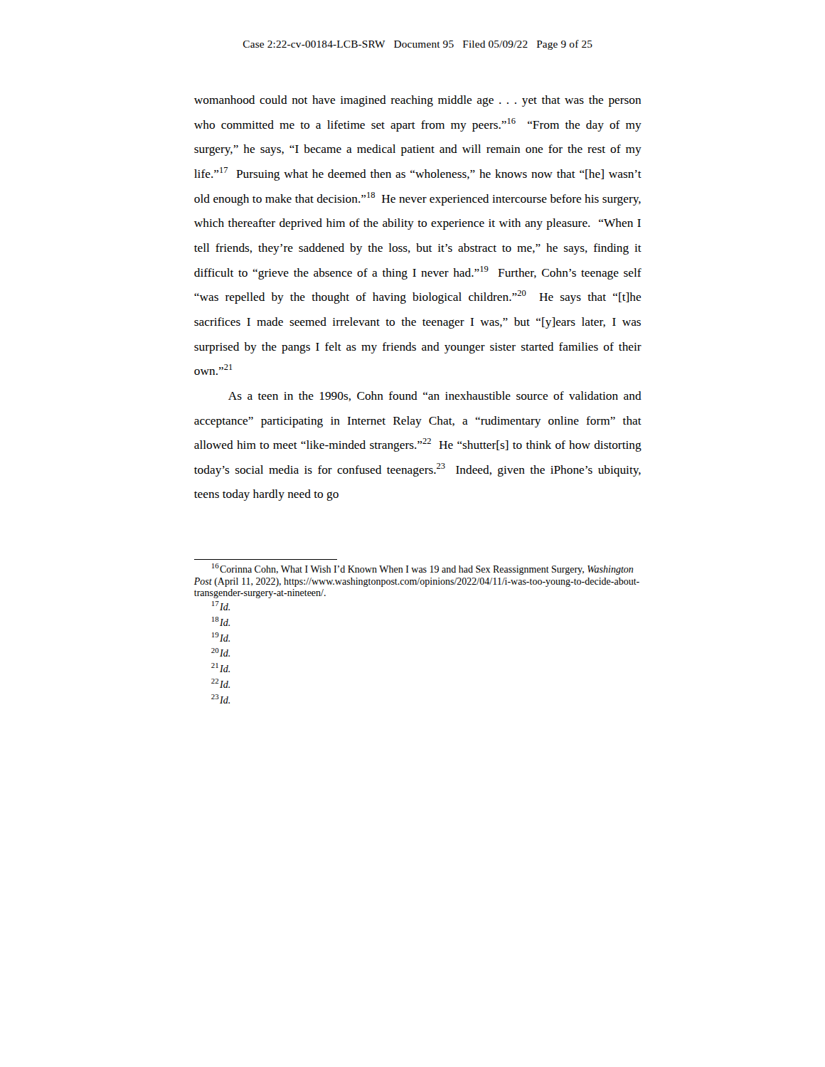Case 2:22-cv-00184-LCB-SRW Document 95 Filed 05/09/22 Page 9 of 25
womanhood could not have imagined reaching middle age . . . yet that was the person who committed me to a lifetime set apart from my peers.”16 “From the day of my surgery,” he says, “I became a medical patient and will remain one for the rest of my life.”17 Pursuing what he deemed then as “wholeness,” he knows now that “[he] wasn’t old enough to make that decision.”18 He never experienced intercourse before his surgery, which thereafter deprived him of the ability to experience it with any pleasure. “When I tell friends, they’re saddened by the loss, but it’s abstract to me,” he says, finding it difficult to “grieve the absence of a thing I never had.”19 Further, Cohn’s teenage self “was repelled by the thought of having biological children.”20 He says that “[t]he sacrifices I made seemed irrelevant to the teenager I was,” but “[y]ears later, I was surprised by the pangs I felt as my friends and younger sister started families of their own.”21
As a teen in the 1990s, Cohn found “an inexhaustible source of validation and acceptance” participating in Internet Relay Chat, a “rudimentary online form” that allowed him to meet “like-minded strangers.”22 He “shutter[s] to think of how distorting today’s social media is for confused teenagers.23 Indeed, given the iPhone’s ubiquity, teens today hardly need to go
16 Corinna Cohn, What I Wish I’d Known When I was 19 and had Sex Reassignment Surgery, Washington Post (April 11, 2022), https://www.washingtonpost.com/opinions/2022/04/11/i-was-too-young-to-decide-about-transgender-surgery-at-nineteen/.
17 Id.
18 Id.
19 Id.
20 Id.
21 Id.
22 Id.
23 Id.